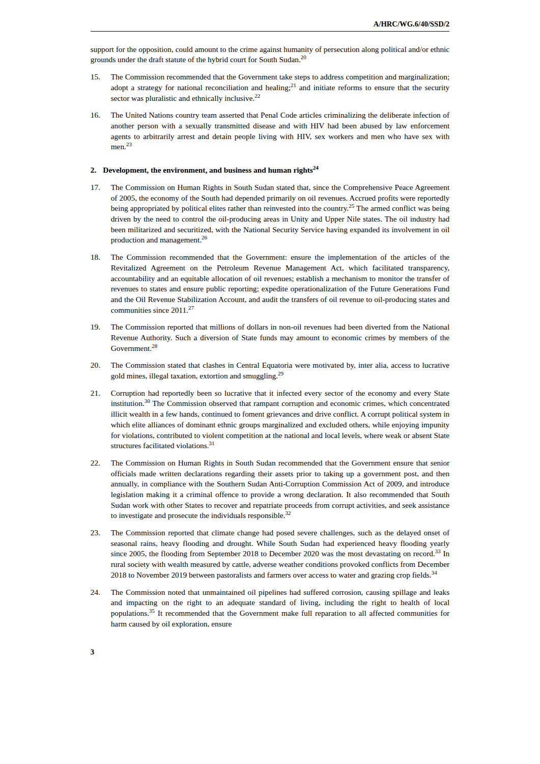A/HRC/WG.6/40/SSD/2
support for the opposition, could amount to the crime against humanity of persecution along political and/or ethnic grounds under the draft statute of the hybrid court for South Sudan.20
15. The Commission recommended that the Government take steps to address competition and marginalization; adopt a strategy for national reconciliation and healing;21 and initiate reforms to ensure that the security sector was pluralistic and ethnically inclusive.22
16. The United Nations country team asserted that Penal Code articles criminalizing the deliberate infection of another person with a sexually transmitted disease and with HIV had been abused by law enforcement agents to arbitrarily arrest and detain people living with HIV, sex workers and men who have sex with men.23
2. Development, the environment, and business and human rights24
17. The Commission on Human Rights in South Sudan stated that, since the Comprehensive Peace Agreement of 2005, the economy of the South had depended primarily on oil revenues. Accrued profits were reportedly being appropriated by political elites rather than reinvested into the country.25 The armed conflict was being driven by the need to control the oil-producing areas in Unity and Upper Nile states. The oil industry had been militarized and securitized, with the National Security Service having expanded its involvement in oil production and management.26
18. The Commission recommended that the Government: ensure the implementation of the articles of the Revitalized Agreement on the Petroleum Revenue Management Act, which facilitated transparency, accountability and an equitable allocation of oil revenues; establish a mechanism to monitor the transfer of revenues to states and ensure public reporting; expedite operationalization of the Future Generations Fund and the Oil Revenue Stabilization Account, and audit the transfers of oil revenue to oil-producing states and communities since 2011.27
19. The Commission reported that millions of dollars in non-oil revenues had been diverted from the National Revenue Authority. Such a diversion of State funds may amount to economic crimes by members of the Government.28
20. The Commission stated that clashes in Central Equatoria were motivated by, inter alia, access to lucrative gold mines, illegal taxation, extortion and smuggling.29
21. Corruption had reportedly been so lucrative that it infected every sector of the economy and every State institution.30 The Commission observed that rampant corruption and economic crimes, which concentrated illicit wealth in a few hands, continued to foment grievances and drive conflict. A corrupt political system in which elite alliances of dominant ethnic groups marginalized and excluded others, while enjoying impunity for violations, contributed to violent competition at the national and local levels, where weak or absent State structures facilitated violations.31
22. The Commission on Human Rights in South Sudan recommended that the Government ensure that senior officials made written declarations regarding their assets prior to taking up a government post, and then annually, in compliance with the Southern Sudan Anti-Corruption Commission Act of 2009, and introduce legislation making it a criminal offence to provide a wrong declaration. It also recommended that South Sudan work with other States to recover and repatriate proceeds from corrupt activities, and seek assistance to investigate and prosecute the individuals responsible.32
23. The Commission reported that climate change had posed severe challenges, such as the delayed onset of seasonal rains, heavy flooding and drought. While South Sudan had experienced heavy flooding yearly since 2005, the flooding from September 2018 to December 2020 was the most devastating on record.33 In rural society with wealth measured by cattle, adverse weather conditions provoked conflicts from December 2018 to November 2019 between pastoralists and farmers over access to water and grazing crop fields.34
24. The Commission noted that unmaintained oil pipelines had suffered corrosion, causing spillage and leaks and impacting on the right to an adequate standard of living, including the right to health of local populations.35 It recommended that the Government make full reparation to all affected communities for harm caused by oil exploration, ensure
3